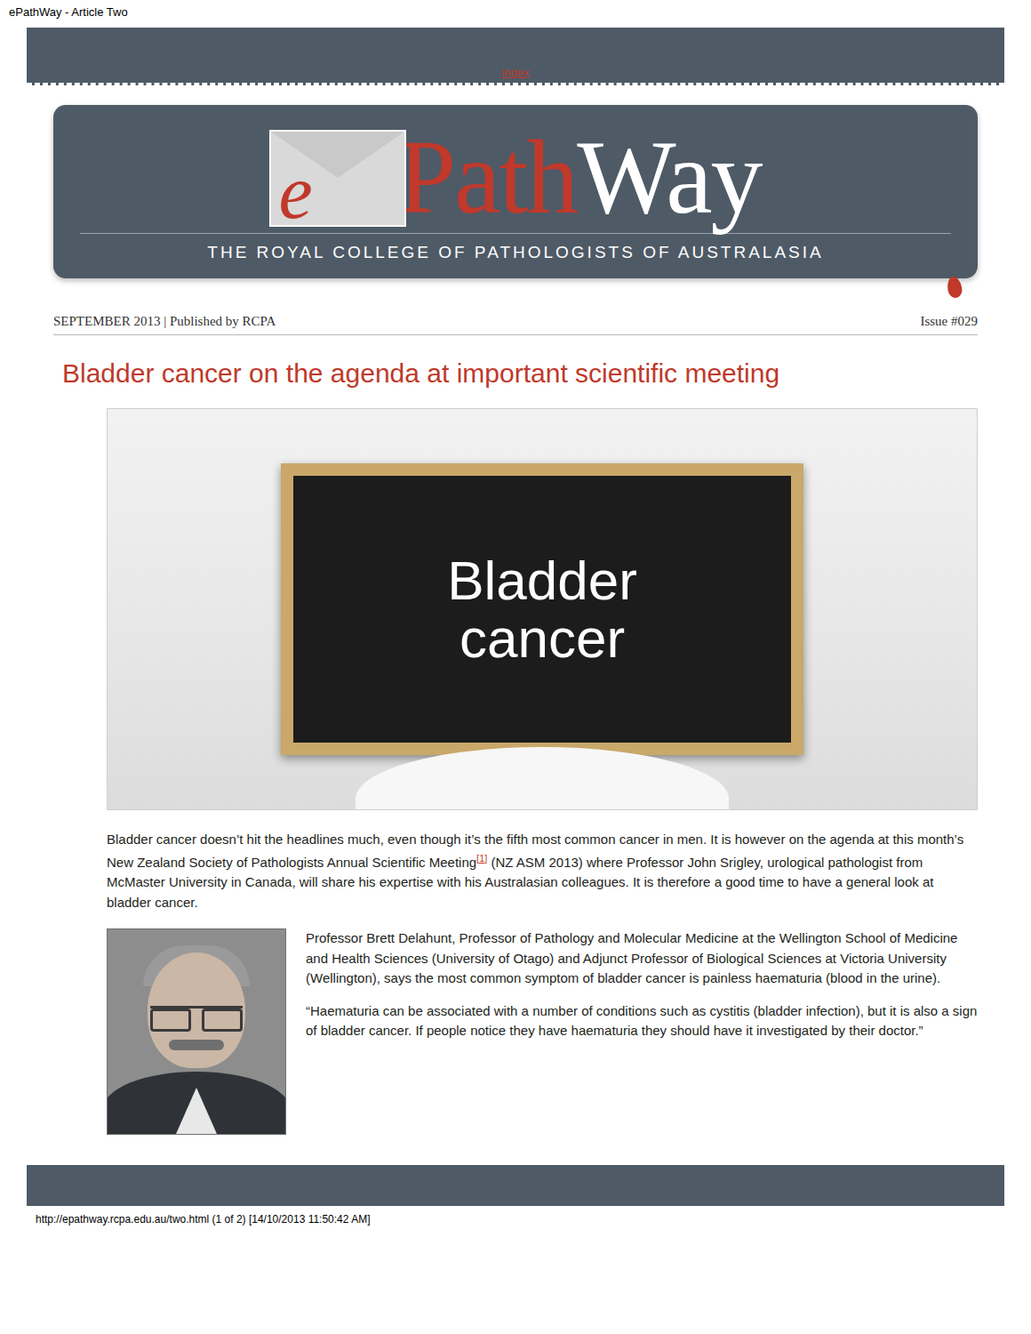ePathWay - Article Two
index
e
Path Way
THE ROYAL COLLEGE OF PATHOLOGISTS OF AUSTRALASIA
SEPTEMBER 2013 | Published by RCPA
Issue #029
Bladder cancer on the agenda at important scientific meeting
Bladder
cancer
Bladder cancer doesn’t hit the headlines much, even though it’s the fifth most common cancer in men. It is however on the agenda at this month’s New Zealand Society of Pathologists Annual Scientific Meeting[1] (NZ ASM 2013) where Professor John Srigley, urological pathologist from McMaster University in Canada, will share his expertise with his Australasian colleagues. It is therefore a good time to have a general look at bladder cancer.
Professor Brett Delahunt, Professor of Pathology and Molecular Medicine at the Wellington School of Medicine and Health Sciences (University of Otago) and Adjunct Professor of Biological Sciences at Victoria University (Wellington), says the most common symptom of bladder cancer is painless haematuria (blood in the urine).
“Haematuria can be associated with a number of conditions such as cystitis (bladder infection), but it is also a sign of bladder cancer. If people notice they have haematuria they should have it investigated by their doctor.”
http://epathway.rcpa.edu.au/two.html (1 of 2) [14/10/2013 11:50:42 AM]